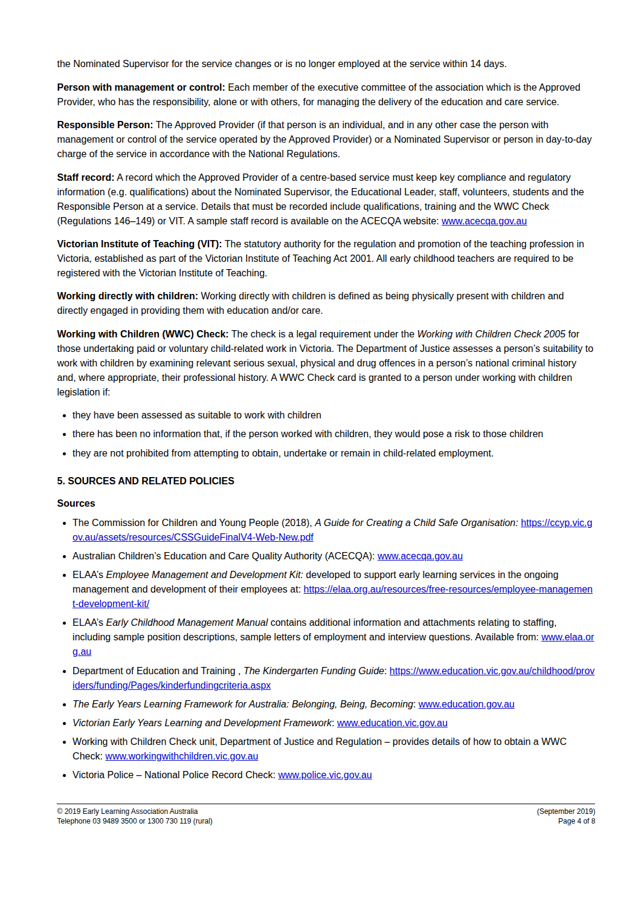the Nominated Supervisor for the service changes or is no longer employed at the service within 14 days.
Person with management or control: Each member of the executive committee of the association which is the Approved Provider, who has the responsibility, alone or with others, for managing the delivery of the education and care service.
Responsible Person: The Approved Provider (if that person is an individual, and in any other case the person with management or control of the service operated by the Approved Provider) or a Nominated Supervisor or person in day-to-day charge of the service in accordance with the National Regulations.
Staff record: A record which the Approved Provider of a centre-based service must keep key compliance and regulatory information (e.g. qualifications) about the Nominated Supervisor, the Educational Leader, staff, volunteers, students and the Responsible Person at a service. Details that must be recorded include qualifications, training and the WWC Check (Regulations 146–149) or VIT. A sample staff record is available on the ACECQA website: www.acecqa.gov.au
Victorian Institute of Teaching (VIT): The statutory authority for the regulation and promotion of the teaching profession in Victoria, established as part of the Victorian Institute of Teaching Act 2001. All early childhood teachers are required to be registered with the Victorian Institute of Teaching.
Working directly with children: Working directly with children is defined as being physically present with children and directly engaged in providing them with education and/or care.
Working with Children (WWC) Check: The check is a legal requirement under the Working with Children Check 2005 for those undertaking paid or voluntary child-related work in Victoria. The Department of Justice assesses a person’s suitability to work with children by examining relevant serious sexual, physical and drug offences in a person’s national criminal history and, where appropriate, their professional history. A WWC Check card is granted to a person under working with children legislation if:
they have been assessed as suitable to work with children
there has been no information that, if the person worked with children, they would pose a risk to those children
they are not prohibited from attempting to obtain, undertake or remain in child-related employment.
5. SOURCES AND RELATED POLICIES
Sources
The Commission for Children and Young People (2018), A Guide for Creating a Child Safe Organisation: https://ccyp.vic.gov.au/assets/resources/CSSGuideFinalV4-Web-New.pdf
Australian Children’s Education and Care Quality Authority (ACECQA): www.acecqa.gov.au
ELAA’s Employee Management and Development Kit: developed to support early learning services in the ongoing management and development of their employees at: https://elaa.org.au/resources/free-resources/employee-management-development-kit/
ELAA’s Early Childhood Management Manual contains additional information and attachments relating to staffing, including sample position descriptions, sample letters of employment and interview questions. Available from: www.elaa.org.au
Department of Education and Training , The Kindergarten Funding Guide: https://www.education.vic.gov.au/childhood/providers/funding/Pages/kinderfundingcriteria.aspx
The Early Years Learning Framework for Australia: Belonging, Being, Becoming: www.education.gov.au
Victorian Early Years Learning and Development Framework: www.education.vic.gov.au
Working with Children Check unit, Department of Justice and Regulation – provides details of how to obtain a WWC Check: www.workingwithchildren.vic.gov.au
Victoria Police – National Police Record Check: www.police.vic.gov.au
© 2019 Early Learning Association Australia
Telephone 03 9489 3500 or 1300 730 119 (rural)
(September 2019)
Page 4 of 8